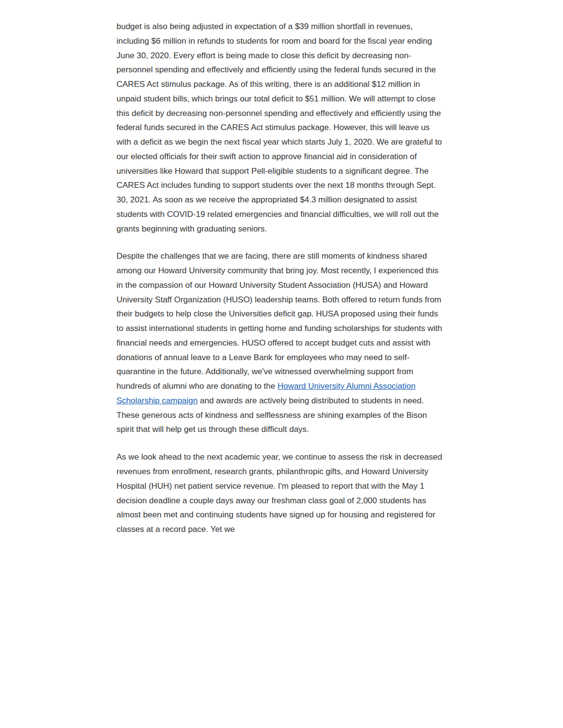budget is also being adjusted in expectation of a $39 million shortfall in revenues, including $6 million in refunds to students for room and board for the fiscal year ending June 30, 2020. Every effort is being made to close this deficit by decreasing non-personnel spending and effectively and efficiently using the federal funds secured in the CARES Act stimulus package. As of this writing, there is an additional $12 million in unpaid student bills, which brings our total deficit to $51 million. We will attempt to close this deficit by decreasing non-personnel spending and effectively and efficiently using the federal funds secured in the CARES Act stimulus package. However, this will leave us with a deficit as we begin the next fiscal year which starts July 1, 2020. We are grateful to our elected officials for their swift action to approve financial aid in consideration of universities like Howard that support Pell-eligible students to a significant degree. The CARES Act includes funding to support students over the next 18 months through Sept. 30, 2021. As soon as we receive the appropriated $4.3 million designated to assist students with COVID-19 related emergencies and financial difficulties, we will roll out the grants beginning with graduating seniors.
Despite the challenges that we are facing, there are still moments of kindness shared among our Howard University community that bring joy. Most recently, I experienced this in the compassion of our Howard University Student Association (HUSA) and Howard University Staff Organization (HUSO) leadership teams. Both offered to return funds from their budgets to help close the Universities deficit gap. HUSA proposed using their funds to assist international students in getting home and funding scholarships for students with financial needs and emergencies. HUSO offered to accept budget cuts and assist with donations of annual leave to a Leave Bank for employees who may need to self-quarantine in the future. Additionally, we've witnessed overwhelming support from hundreds of alumni who are donating to the Howard University Alumni Association Scholarship campaign and awards are actively being distributed to students in need. These generous acts of kindness and selflessness are shining examples of the Bison spirit that will help get us through these difficult days.
As we look ahead to the next academic year, we continue to assess the risk in decreased revenues from enrollment, research grants, philanthropic gifts, and Howard University Hospital (HUH) net patient service revenue. I'm pleased to report that with the May 1 decision deadline a couple days away our freshman class goal of 2,000 students has almost been met and continuing students have signed up for housing and registered for classes at a record pace. Yet we